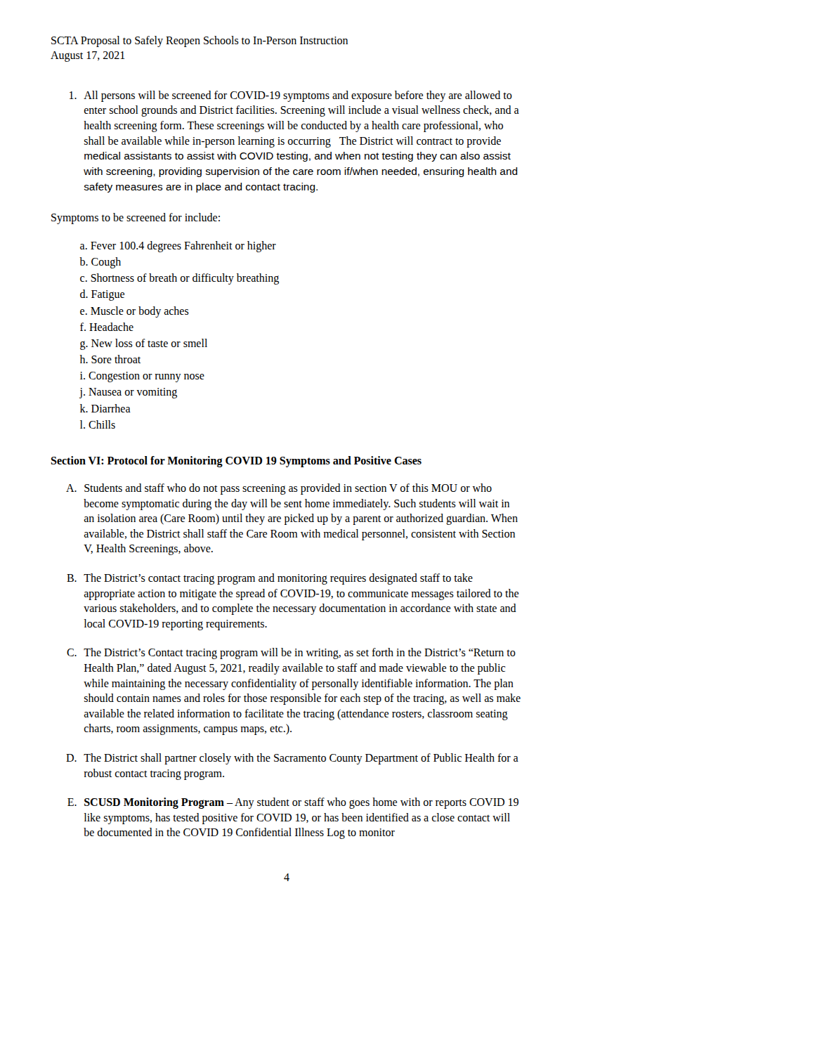SCTA Proposal to Safely Reopen Schools to In-Person Instruction
August 17, 2021
All persons will be screened for COVID-19 symptoms and exposure before they are allowed to enter school grounds and District facilities. Screening will include a visual wellness check, and a health screening form. These screenings will be conducted by a health care professional, who shall be available while in-person learning is occurring The District will contract to provide medical assistants to assist with COVID testing, and when not testing they can also assist with screening, providing supervision of the care room if/when needed, ensuring health and safety measures are in place and contact tracing.
Symptoms to be screened for include:
a. Fever 100.4 degrees Fahrenheit or higher
b. Cough
c. Shortness of breath or difficulty breathing
d. Fatigue
e. Muscle or body aches
f. Headache
g. New loss of taste or smell
h. Sore throat
i. Congestion or runny nose
j. Nausea or vomiting
k. Diarrhea
l. Chills
Section VI: Protocol for Monitoring COVID 19 Symptoms and Positive Cases
Students and staff who do not pass screening as provided in section V of this MOU or who become symptomatic during the day will be sent home immediately. Such students will wait in an isolation area (Care Room) until they are picked up by a parent or authorized guardian. When available, the District shall staff the Care Room with medical personnel, consistent with Section V, Health Screenings, above.
The District’s contact tracing program and monitoring requires designated staff to take appropriate action to mitigate the spread of COVID-19, to communicate messages tailored to the various stakeholders, and to complete the necessary documentation in accordance with state and local COVID-19 reporting requirements.
The District’s Contact tracing program will be in writing, as set forth in the District’s “Return to Health Plan,” dated August 5, 2021, readily available to staff and made viewable to the public while maintaining the necessary confidentiality of personally identifiable information. The plan should contain names and roles for those responsible for each step of the tracing, as well as make available the related information to facilitate the tracing (attendance rosters, classroom seating charts, room assignments, campus maps, etc.).
The District shall partner closely with the Sacramento County Department of Public Health for a robust contact tracing program.
SCUSD Monitoring Program – Any student or staff who goes home with or reports COVID 19 like symptoms, has tested positive for COVID 19, or has been identified as a close contact will be documented in the COVID 19 Confidential Illness Log to monitor
4